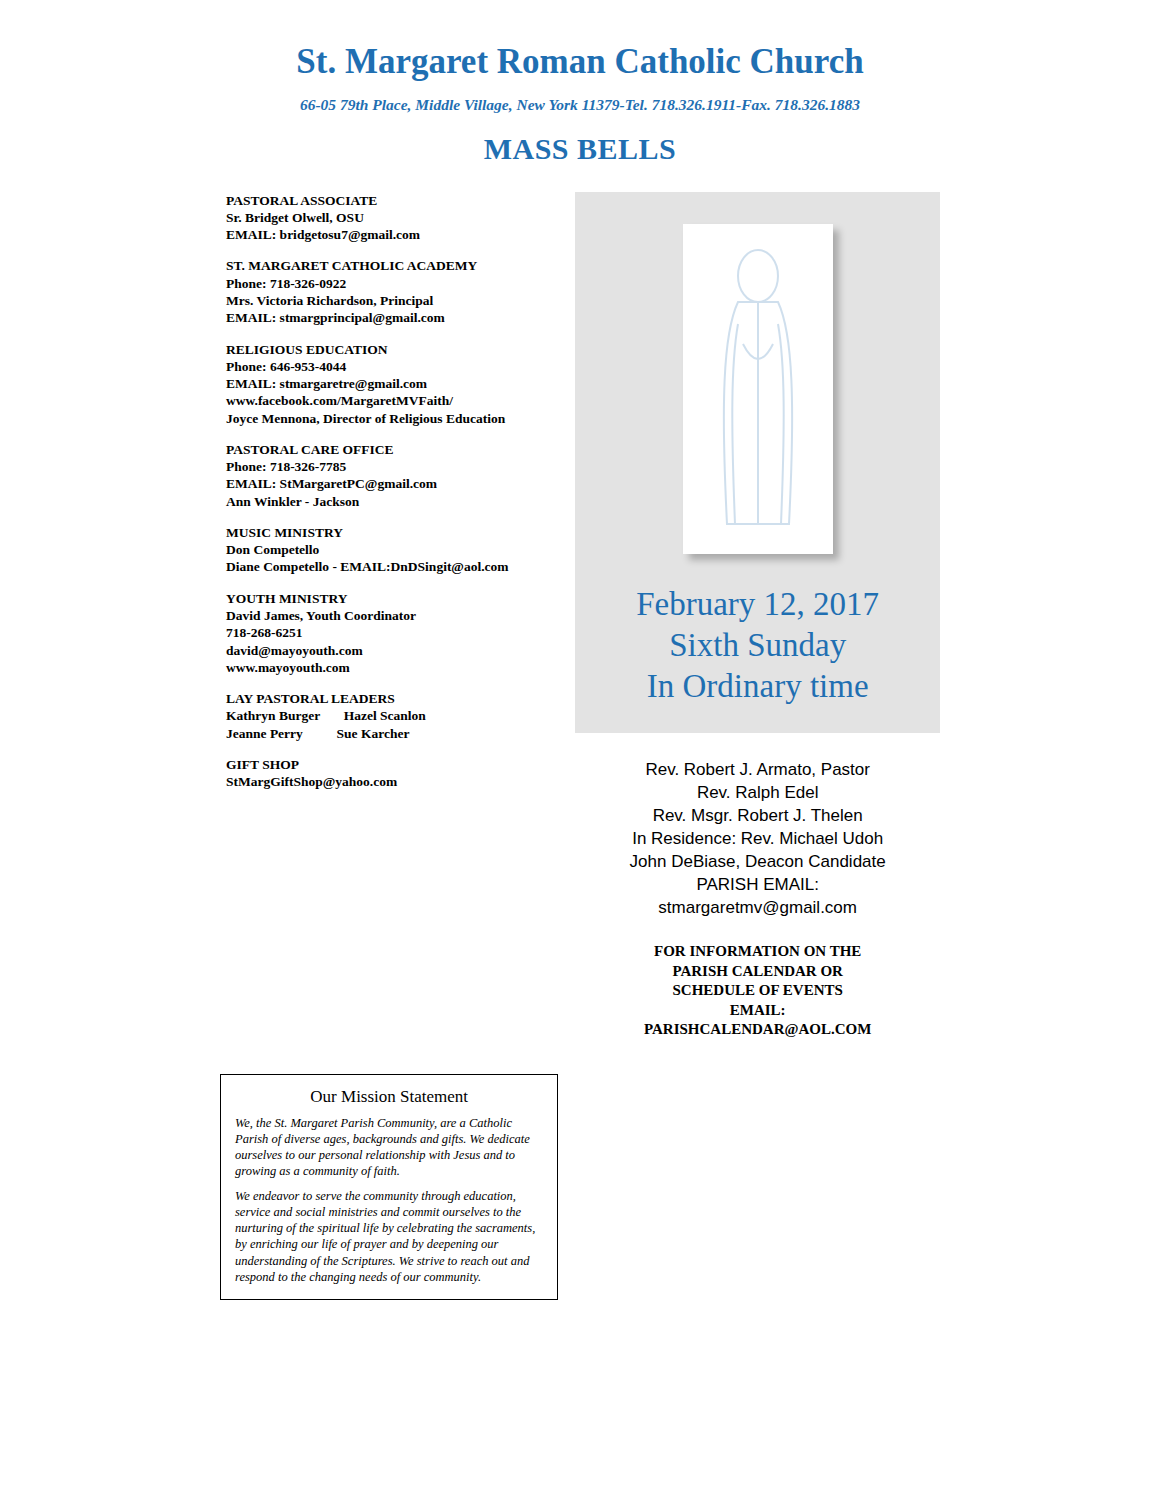St. Margaret Roman Catholic Church
66-05 79th Place, Middle Village, New York 11379-Tel. 718.326.1911-Fax. 718.326.1883
MASS BELLS
Pastoral Associate
Sr. Bridget Olwell, OSU
EMAIL: bridgetosu7@gmail.com
St. Margaret Catholic Academy
Phone: 718-326-0922
Mrs. Victoria Richardson, Principal
EMAIL: stmargprincipal@gmail.com
Religious Education
Phone: 646-953-4044
EMAIL: stmargaretre@gmail.com
www.facebook.com/MargaretMVFaith/
Joyce Mennona, Director of Religious Education
Pastoral Care Office
Phone: 718-326-7785
EMAIL: StMargaretPC@gmail.com
Ann Winkler - Jackson
Music Ministry
Don Competello
Diane Competello - EMAIL:DnDSingit@aol.com
Youth Ministry
David James, Youth Coordinator
718-268-6251
david@mayoyouth.com
www.mayoyouth.com
Lay Pastoral Leaders
Kathryn Burger Hazel Scanlon
Jeanne Perry Sue Karcher
Gift Shop
StMargGiftShop@yahoo.com
February 12, 2017
Sixth Sunday
In Ordinary time
Rev. Robert J. Armato, Pastor
Rev. Ralph Edel
Rev. Msgr. Robert J. Thelen
In Residence: Rev. Michael Udoh
John DeBiase, Deacon Candidate
PARISH EMAIL:
stmargaretmv@gmail.com
FOR INFORMATION ON THE
PARISH CALENDAR OR
SCHEDULE OF EVENTS
EMAIL:
PARISHCALENDAR@AOL.COM
Our Mission Statement
We, the St. Margaret Parish Community, are a Catholic Parish of diverse ages, backgrounds and gifts. We dedicate ourselves to our personal relationship with Jesus and to growing as a community of faith.
We endeavor to serve the community through education, service and social ministries and commit ourselves to the nurturing of the spiritual life by celebrating the sacraments, by enriching our life of prayer and by deepening our understanding of the Scriptures. We strive to reach out and respond to the changing needs of our community.